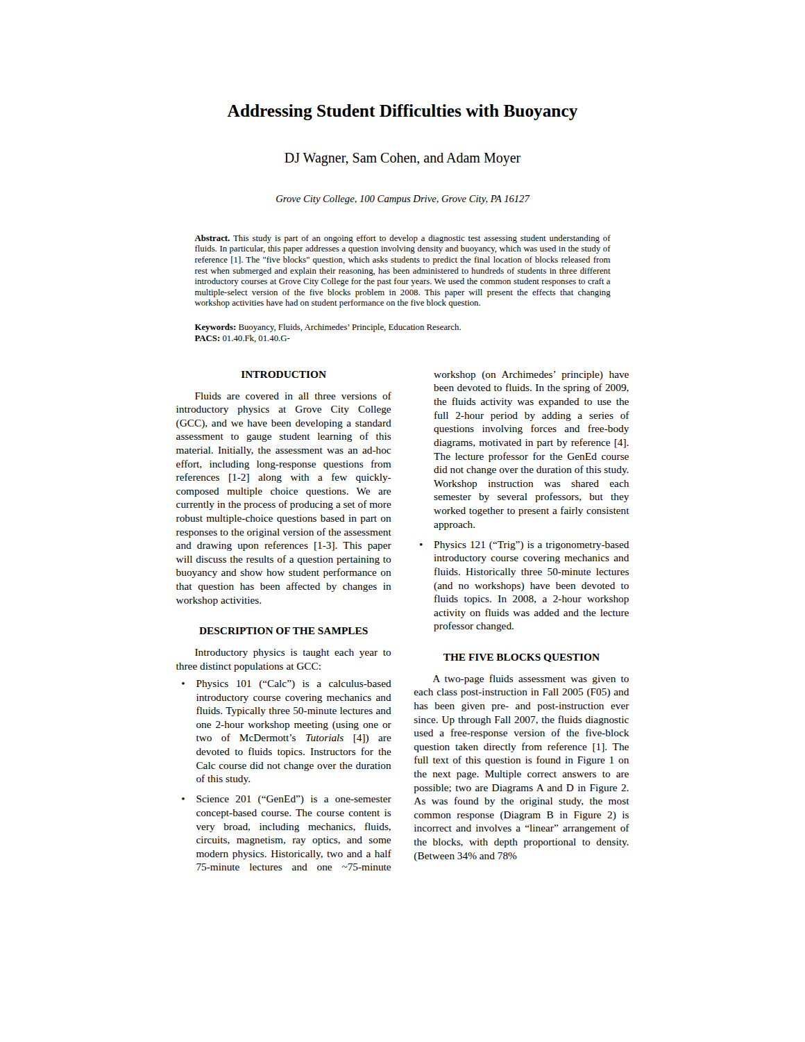Addressing Student Difficulties with Buoyancy
DJ Wagner, Sam Cohen, and Adam Moyer
Grove City College, 100 Campus Drive, Grove City, PA 16127
Abstract. This study is part of an ongoing effort to develop a diagnostic test assessing student understanding of fluids. In particular, this paper addresses a question involving density and buoyancy, which was used in the study of reference [1]. The "five blocks" question, which asks students to predict the final location of blocks released from rest when submerged and explain their reasoning, has been administered to hundreds of students in three different introductory courses at Grove City College for the past four years. We used the common student responses to craft a multiple-select version of the five blocks problem in 2008. This paper will present the effects that changing workshop activities have had on student performance on the five block question.
Keywords: Buoyancy, Fluids, Archimedes’ Principle, Education Research.
PACS: 01.40.Fk, 01.40.G-
Introduction
Fluids are covered in all three versions of introductory physics at Grove City College (GCC), and we have been developing a standard assessment to gauge student learning of this material. Initially, the assessment was an ad-hoc effort, including long-response questions from references [1-2] along with a few quickly-composed multiple choice questions. We are currently in the process of producing a set of more robust multiple-choice questions based in part on responses to the original version of the assessment and drawing upon references [1-3]. This paper will discuss the results of a question pertaining to buoyancy and show how student performance on that question has been affected by changes in workshop activities.
Description of the Samples
Introductory physics is taught each year to three distinct populations at GCC:
Physics 101 (“Calc”) is a calculus-based introductory course covering mechanics and fluids. Typically three 50-minute lectures and one 2-hour workshop meeting (using one or two of McDermott’s Tutorials [4]) are devoted to fluids topics. Instructors for the Calc course did not change over the duration of this study.
Science 201 (“GenEd”) is a one-semester concept-based course. The course content is very broad, including mechanics, fluids, circuits, magnetism, ray optics, and some modern physics. Historically, two and a half 75-minute lectures and one ~75-minute workshop (on Archimedes’ principle) have been devoted to fluids. In the spring of 2009, the fluids activity was expanded to use the full 2-hour period by adding a series of questions involving forces and free-body diagrams, motivated in part by reference [4]. The lecture professor for the GenEd course did not change over the duration of this study. Workshop instruction was shared each semester by several professors, but they worked together to present a fairly consistent approach.
Physics 121 (“Trig”) is a trigonometry-based introductory course covering mechanics and fluids. Historically three 50-minute lectures (and no workshops) have been devoted to fluids topics. In 2008, a 2-hour workshop activity on fluids was added and the lecture professor changed.
The Five Blocks Question
A two-page fluids assessment was given to each class post-instruction in Fall 2005 (F05) and has been given pre- and post-instruction ever since. Up through Fall 2007, the fluids diagnostic used a free-response version of the five-block question taken directly from reference [1]. The full text of this question is found in Figure 1 on the next page. Multiple correct answers to are possible; two are Diagrams A and D in Figure 2. As was found by the original study, the most common response (Diagram B in Figure 2) is incorrect and involves a “linear” arrangement of the blocks, with depth proportional to density. (Between 34% and 78%